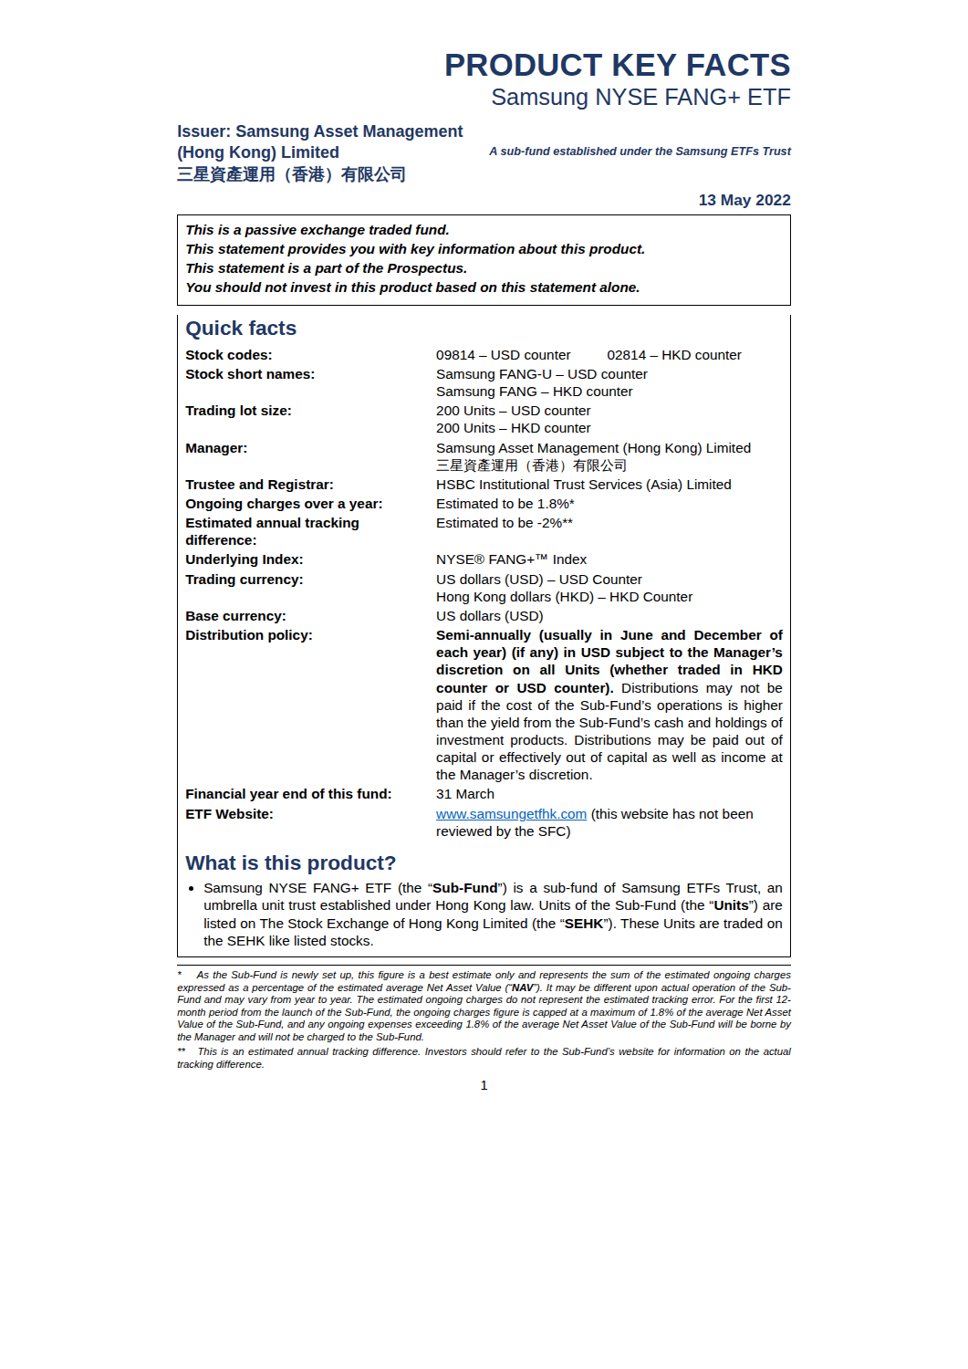PRODUCT KEY FACTS
Samsung NYSE FANG+ ETF
Issuer: Samsung Asset Management
(Hong Kong) Limited
三星資產運用（香港）有限公司
A sub-fund established under the Samsung ETFs Trust
13 May 2022
This is a passive exchange traded fund.
This statement provides you with key information about this product.
This statement is a part of the Prospectus.
You should not invest in this product based on this statement alone.
Quick facts
| Stock codes: | 09814 – USD counter 02814 – HKD counter |
| Stock short names: | Samsung FANG-U – USD counter Samsung FANG – HKD counter |
| Trading lot size: | 200 Units – USD counter 200 Units – HKD counter |
| Manager: | Samsung Asset Management (Hong Kong) Limited 三星資產運用（香港）有限公司 |
| Trustee and Registrar: | HSBC Institutional Trust Services (Asia) Limited |
| Ongoing charges over a year: | Estimated to be 1.8%* |
| Estimated annual tracking difference: | Estimated to be -2%** |
| Underlying Index: | NYSE® FANG+™ Index |
| Trading currency: | US dollars (USD) – USD Counter Hong Kong dollars (HKD) – HKD Counter |
| Base currency: | US dollars (USD) |
| Distribution policy: | Semi-annually (usually in June and December of each year) (if any) in USD subject to the Manager’s discretion on all Units (whether traded in HKD counter or USD counter). Distributions may not be paid if the cost of the Sub-Fund’s operations is higher than the yield from the Sub-Fund’s cash and holdings of investment products. Distributions may be paid out of capital or effectively out of capital as well as income at the Manager’s discretion. |
| Financial year end of this fund: | 31 March |
| ETF Website: | www.samsungetfhk.com (this website has not been reviewed by the SFC) |
What is this product?
Samsung NYSE FANG+ ETF (the “Sub-Fund”) is a sub-fund of Samsung ETFs Trust, an umbrella unit trust established under Hong Kong law. Units of the Sub-Fund (the “Units”) are listed on The Stock Exchange of Hong Kong Limited (the “SEHK”). These Units are traded on the SEHK like listed stocks.
* As the Sub-Fund is newly set up, this figure is a best estimate only and represents the sum of the estimated ongoing charges expressed as a percentage of the estimated average Net Asset Value (“NAV”). It may be different upon actual operation of the Sub-Fund and may vary from year to year. The estimated ongoing charges do not represent the estimated tracking error. For the first 12-month period from the launch of the Sub-Fund, the ongoing charges figure is capped at a maximum of 1.8% of the average Net Asset Value of the Sub-Fund, and any ongoing expenses exceeding 1.8% of the average Net Asset Value of the Sub-Fund will be borne by the Manager and will not be charged to the Sub-Fund.
** This is an estimated annual tracking difference. Investors should refer to the Sub-Fund’s website for information on the actual tracking difference.
1